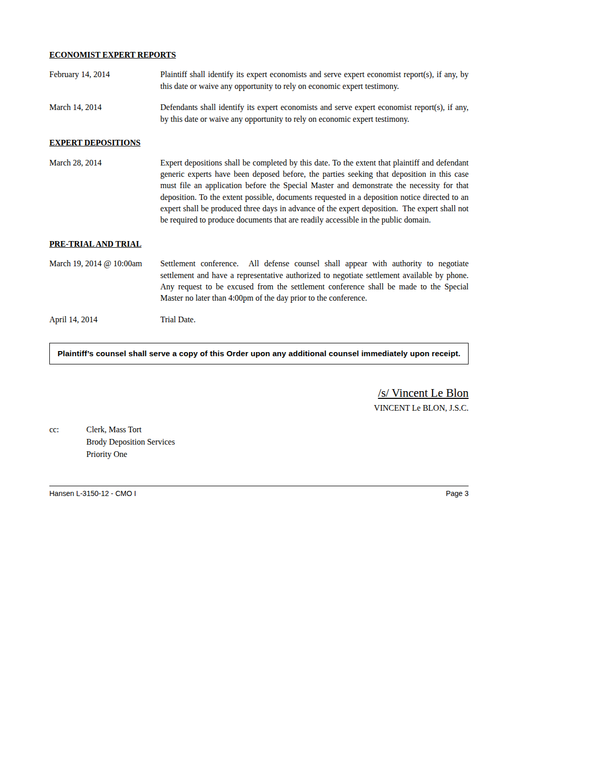ECONOMIST EXPERT REPORTS
February 14, 2014
Plaintiff shall identify its expert economists and serve expert economist report(s), if any, by this date or waive any opportunity to rely on economic expert testimony.
March 14, 2014
Defendants shall identify its expert economists and serve expert economist report(s), if any, by this date or waive any opportunity to rely on economic expert testimony.
EXPERT DEPOSITIONS
March 28, 2014
Expert depositions shall be completed by this date. To the extent that plaintiff and defendant generic experts have been deposed before, the parties seeking that deposition in this case must file an application before the Special Master and demonstrate the necessity for that deposition. To the extent possible, documents requested in a deposition notice directed to an expert shall be produced three days in advance of the expert deposition. The expert shall not be required to produce documents that are readily accessible in the public domain.
PRE-TRIAL AND TRIAL
March 19, 2014 @ 10:00am
Settlement conference. All defense counsel shall appear with authority to negotiate settlement and have a representative authorized to negotiate settlement available by phone. Any request to be excused from the settlement conference shall be made to the Special Master no later than 4:00pm of the day prior to the conference.
April 14, 2014
Trial Date.
Plaintiff’s counsel shall serve a copy of this Order upon any additional counsel immediately upon receipt.
/s/ Vincent Le Blon VINCENT Le BLON, J.S.C.
cc:
Clerk, Mass Tort
Brody Deposition Services
Priority One
Hansen L-3150-12 - CMO I
Page 3